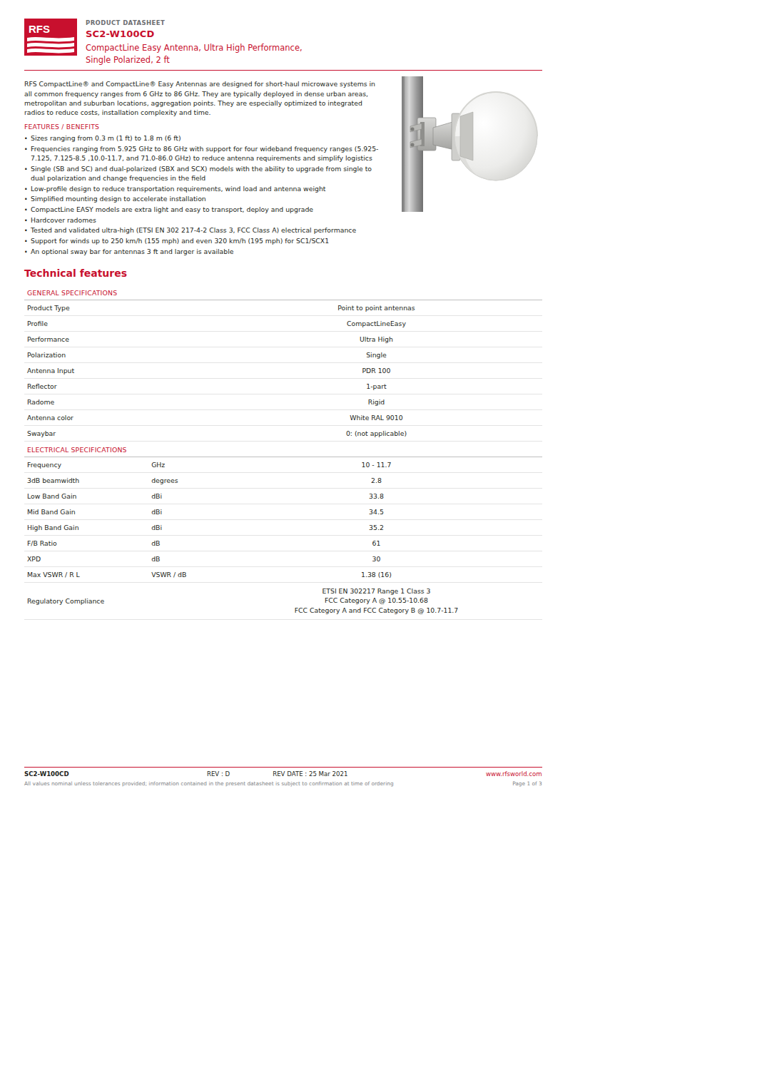RFS
PRODUCT DATASHEET
SC2-W100CD
CompactLine Easy Antenna, Ultra High Performance,
Single Polarized, 2 ft
RFS CompactLine® and CompactLine® Easy Antennas are designed for short-haul microwave systems in all common frequency ranges from 6 GHz to 86 GHz. They are typically deployed in dense urban areas, metropolitan and suburban locations, aggregation points. They are especially optimized to integrated radios to reduce costs, installation complexity and time.
FEATURES / BENEFITS
Sizes ranging from 0.3 m (1 ft) to 1.8 m (6 ft)
Frequencies ranging from 5.925 GHz to 86 GHz with support for four wideband frequency ranges (5.925-7.125, 7.125-8.5 ,10.0-11.7, and 71.0-86.0 GHz) to reduce antenna requirements and simplify logistics
Single (SB and SC) and dual-polarized (SBX and SCX) models with the ability to upgrade from single to dual polarization and change frequencies in the field
Low-profile design to reduce transportation requirements, wind load and antenna weight
Simplified mounting design to accelerate installation
CompactLine EASY models are extra light and easy to transport, deploy and upgrade
Hardcover radomes
Tested and validated ultra-high (ETSI EN 302 217-4-2 Class 3, FCC Class A) electrical performance
Support for winds up to 250 km/h (155 mph) and even 320 km/h (195 mph) for SC1/SCX1
An optional sway bar for antennas 3 ft and larger is available
Technical features
| GENERAL SPECIFICATIONS |
| Product Type | | Point to point antennas |
| Profile | | CompactLineEasy |
| Performance | | Ultra High |
| Polarization | | Single |
| Antenna Input | | PDR 100 |
| Reflector | | 1-part |
| Radome | | Rigid |
| Antenna color | | White RAL 9010 |
| Swaybar | | 0: (not applicable) |
| ELECTRICAL SPECIFICATIONS |
| Frequency | GHz | 10 - 11.7 |
| 3dB beamwidth | degrees | 2.8 |
| Low Band Gain | dBi | 33.8 |
| Mid Band Gain | dBi | 34.5 |
| High Band Gain | dBi | 35.2 |
| F/B Ratio | dB | 61 |
| XPD | dB | 30 |
| Max VSWR / R L | VSWR / dB | 1.38 (16) |
| Regulatory Compliance | | ETSI EN 302217 Range 1 Class 3 FCC Category A @ 10.55-10.68 FCC Category A and FCC Category B @ 10.7-11.7 |
SC2-W100CD
REV : DREV DATE : 25 Mar 2021
www.rfsworld.com
All values nominal unless tolerances provided; information contained in the present datasheet is subject to confirmation at time of ordering
Page 1 of 3